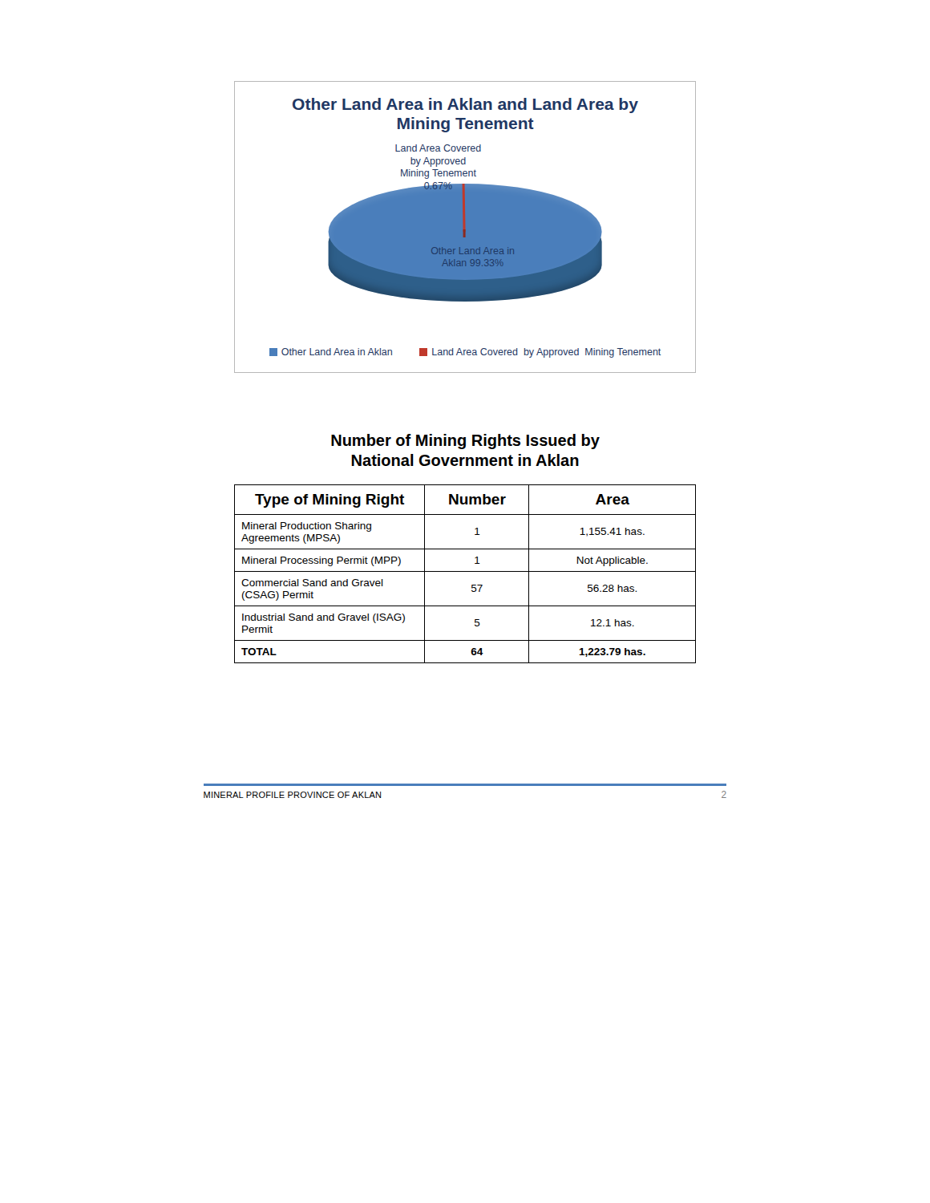Other Land Area in Aklan and Land Area by
Mining Tenement
Land Area Covered
by Approved
Mining Tenement
0.67%
Other Land Area in
Aklan 99.33%
Other Land Area in Aklan Land Area Covered by Approved Mining Tenement
Number of Mining Rights Issued by
National Government in Aklan
| Type of Mining Right | Number | Area |
| --- | --- | --- |
| Mineral Production Sharing Agreements (MPSA) | 1 | 1,155.41 has. |
| Mineral Processing Permit (MPP) | 1 | Not Applicable. |
| Commercial Sand and Gravel (CSAG) Permit | 57 | 56.28 has. |
| Industrial Sand and Gravel (ISAG) Permit | 5 | 12.1 has. |
| TOTAL | 64 | 1,223.79 has. |
Mineral Profile Province of Aklan 2